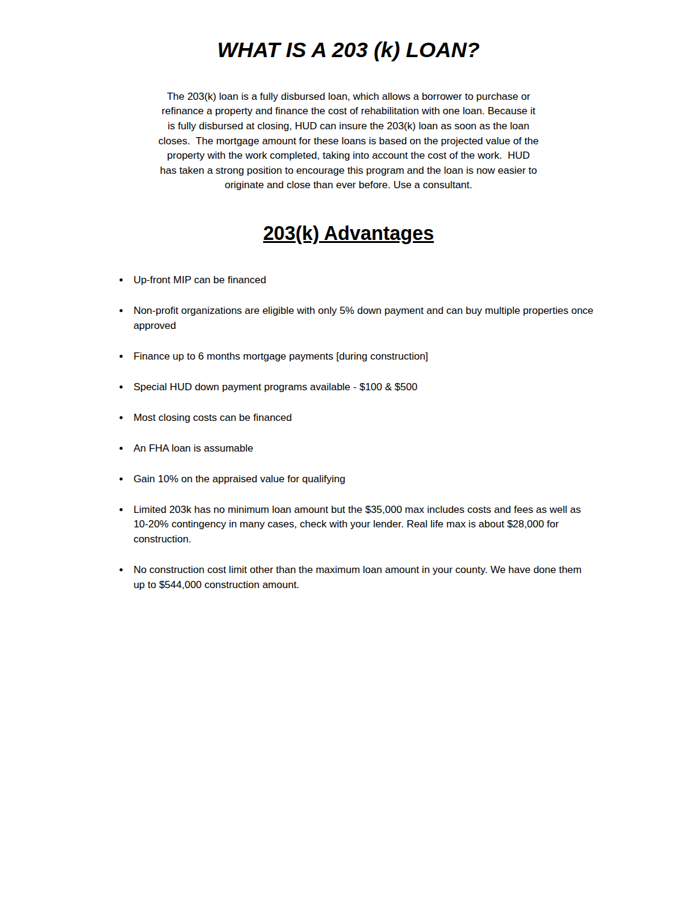WHAT IS A 203 (k) LOAN?
The 203(k) loan is a fully disbursed loan, which allows a borrower to purchase or refinance a property and finance the cost of rehabilitation with one loan. Because it is fully disbursed at closing, HUD can insure the 203(k) loan as soon as the loan closes. The mortgage amount for these loans is based on the projected value of the property with the work completed, taking into account the cost of the work. HUD has taken a strong position to encourage this program and the loan is now easier to originate and close than ever before. Use a consultant.
203(k) Advantages
Up-front MIP can be financed
Non-profit organizations are eligible with only 5% down payment and can buy multiple properties once approved
Finance up to 6 months mortgage payments [during construction]
Special HUD down payment programs available - $100 & $500
Most closing costs can be financed
An FHA loan is assumable
Gain 10% on the appraised value for qualifying
Limited 203k has no minimum loan amount but the $35,000 max includes costs and fees as well as 10-20% contingency in many cases, check with your lender. Real life max is about $28,000 for construction.
No construction cost limit other than the maximum loan amount in your county. We have done them up to $544,000 construction amount.